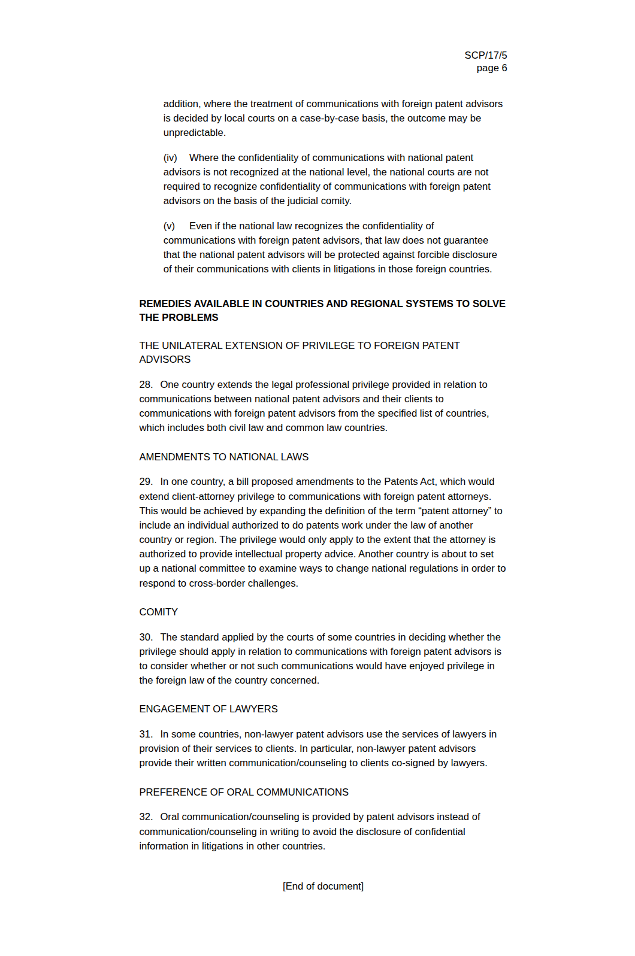SCP/17/5
page 6
addition, where the treatment of communications with foreign patent advisors is decided by local courts on a case-by-case basis, the outcome may be unpredictable.
(iv) Where the confidentiality of communications with national patent advisors is not recognized at the national level, the national courts are not required to recognize confidentiality of communications with foreign patent advisors on the basis of the judicial comity.
(v) Even if the national law recognizes the confidentiality of communications with foreign patent advisors, that law does not guarantee that the national patent advisors will be protected against forcible disclosure of their communications with clients in litigations in those foreign countries.
Remedies available in countries and regional systems to solve the problems
The unilateral extension of privilege to foreign patent advisors
28. One country extends the legal professional privilege provided in relation to communications between national patent advisors and their clients to communications with foreign patent advisors from the specified list of countries, which includes both civil law and common law countries.
Amendments to national laws
29. In one country, a bill proposed amendments to the Patents Act, which would extend client-attorney privilege to communications with foreign patent attorneys. This would be achieved by expanding the definition of the term “patent attorney” to include an individual authorized to do patents work under the law of another country or region. The privilege would only apply to the extent that the attorney is authorized to provide intellectual property advice. Another country is about to set up a national committee to examine ways to change national regulations in order to respond to cross-border challenges.
Comity
30. The standard applied by the courts of some countries in deciding whether the privilege should apply in relation to communications with foreign patent advisors is to consider whether or not such communications would have enjoyed privilege in the foreign law of the country concerned.
Engagement of lawyers
31. In some countries, non-lawyer patent advisors use the services of lawyers in provision of their services to clients. In particular, non-lawyer patent advisors provide their written communication/counseling to clients co-signed by lawyers.
Preference of oral communications
32. Oral communication/counseling is provided by patent advisors instead of communication/counseling in writing to avoid the disclosure of confidential information in litigations in other countries.
[End of document]